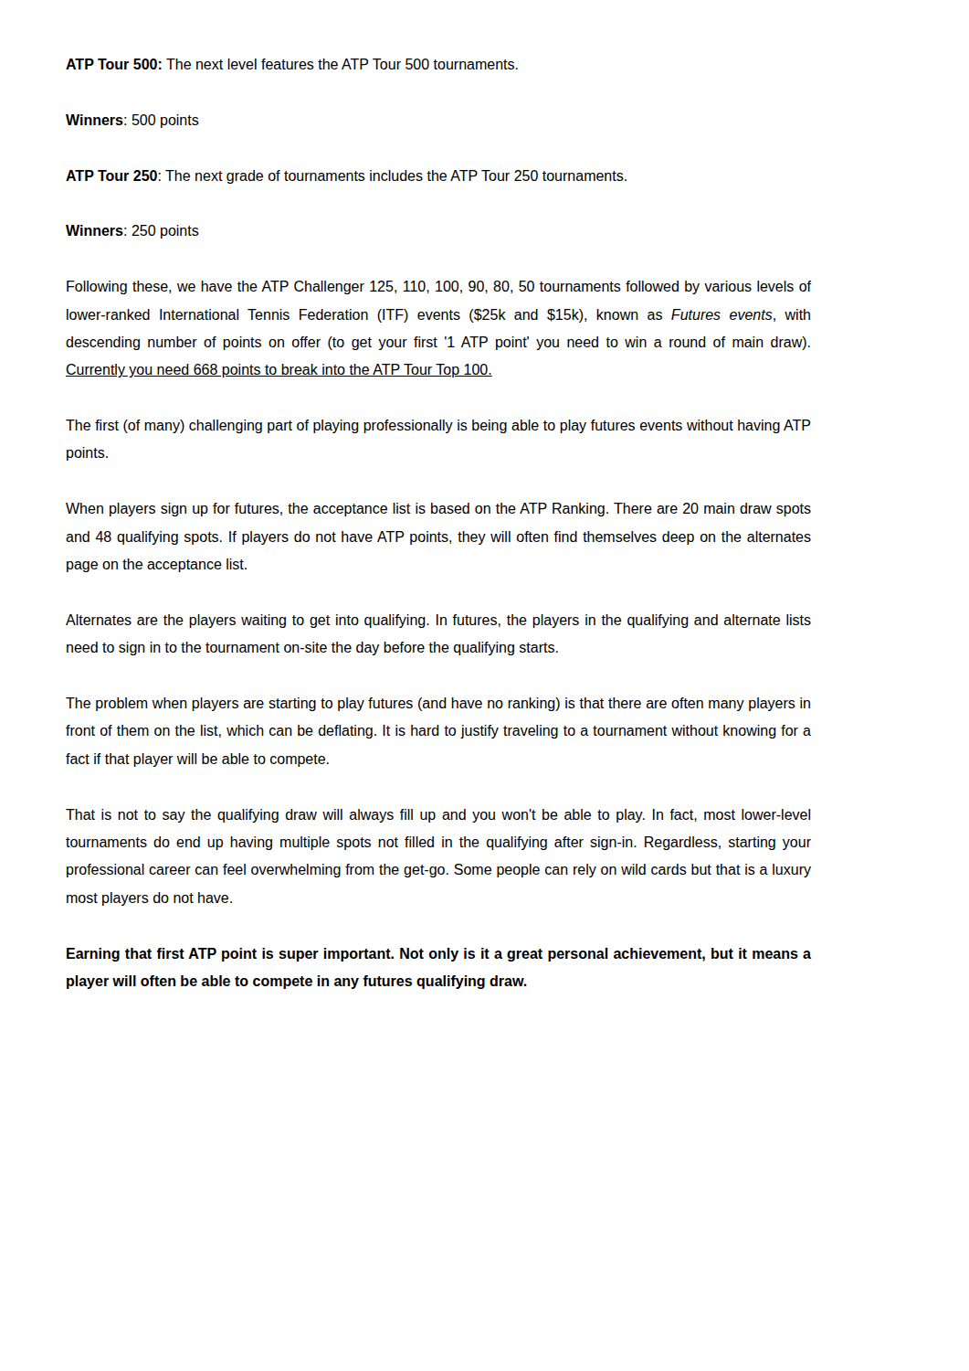ATP Tour 500: The next level features the ATP Tour 500 tournaments.
Winners: 500 points
ATP Tour 250: The next grade of tournaments includes the ATP Tour 250 tournaments.
Winners: 250 points
Following these, we have the ATP Challenger 125, 110, 100, 90, 80, 50 tournaments followed by various levels of lower-ranked International Tennis Federation (ITF) events ($25k and $15k), known as Futures events, with descending number of points on offer (to get your first '1 ATP point' you need to win a round of main draw). Currently you need 668 points to break into the ATP Tour Top 100.
The first (of many) challenging part of playing professionally is being able to play futures events without having ATP points.
When players sign up for futures, the acceptance list is based on the ATP Ranking. There are 20 main draw spots and 48 qualifying spots. If players do not have ATP points, they will often find themselves deep on the alternates page on the acceptance list.
Alternates are the players waiting to get into qualifying. In futures, the players in the qualifying and alternate lists need to sign in to the tournament on-site the day before the qualifying starts.
The problem when players are starting to play futures (and have no ranking) is that there are often many players in front of them on the list, which can be deflating. It is hard to justify traveling to a tournament without knowing for a fact if that player will be able to compete.
That is not to say the qualifying draw will always fill up and you won't be able to play. In fact, most lower-level tournaments do end up having multiple spots not filled in the qualifying after sign-in. Regardless, starting your professional career can feel overwhelming from the get-go. Some people can rely on wild cards but that is a luxury most players do not have.
Earning that first ATP point is super important. Not only is it a great personal achievement, but it means a player will often be able to compete in any futures qualifying draw.